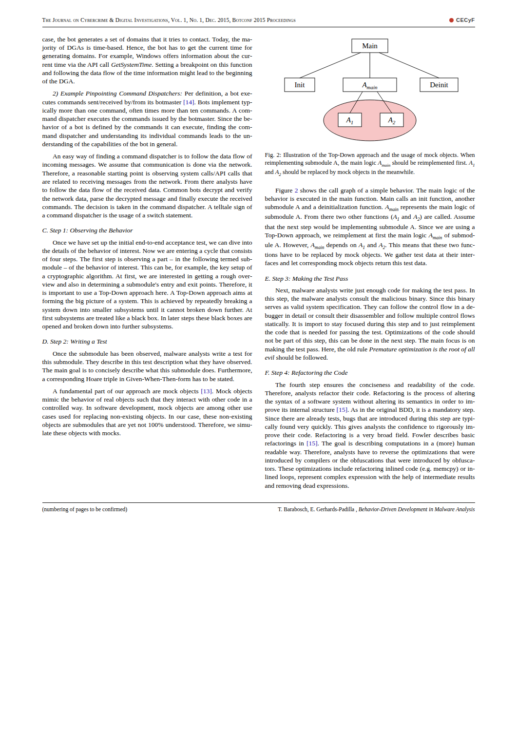The Journal on Cybercrime & Digital Investigations, Vol. 1, No. 1, Dec. 2015, Botconf 2015 Proceedings
CECyF
case, the bot generates a set of domains that it tries to contact. Today, the majority of DGAs is time-based. Hence, the bot has to get the current time for generating domains. For example, Windows offers information about the current time via the API call GetSystemTime. Setting a breakpoint on this function and following the data flow of the time information might lead to the beginning of the DGA.
2) Example Pinpointing Command Dispatchers: Per definition, a bot executes commands sent/received by/from its botmaster [14]. Bots implement typically more than one command, often times more than ten commands. A command dispatcher executes the commands issued by the botmaster. Since the behavior of a bot is defined by the commands it can execute, finding the command dispatcher and understanding its individual commands leads to the understanding of the capabilities of the bot in general.
An easy way of finding a command dispatcher is to follow the data flow of incoming messages. We assume that communication is done via the network. Therefore, a reasonable starting point is observing system calls/API calls that are related to receiving messages from the network. From there analysts have to follow the data flow of the received data. Common bots decrypt and verify the network data, parse the decrypted message and finally execute the received commands. The decision is taken in the command dispatcher. A telltale sign of a command dispatcher is the usage of a switch statement.
C. Step 1: Observing the Behavior
Once we have set up the initial end-to-end acceptance test, we can dive into the details of the behavior of interest. Now we are entering a cycle that consists of four steps. The first step is observing a part – in the following termed submodule – of the behavior of interest. This can be, for example, the key setup of a cryptographic algorithm. At first, we are interested in getting a rough overview and also in determining a submodule's entry and exit points. Therefore, it is important to use a Top-Down approach here. A Top-Down approach aims at forming the big picture of a system. This is achieved by repeatedly breaking a system down into smaller subsystems until it cannot broken down further. At first subsystems are treated like a black box. In later steps these black boxes are opened and broken down into further subsystems.
D. Step 2: Writing a Test
Once the submodule has been observed, malware analysts write a test for this submodule. They describe in this test description what they have observed. The main goal is to concisely describe what this submodule does. Furthermore, a corresponding Hoare triple in Given-When-Then-form has to be stated.
A fundamental part of our approach are mock objects [13]. Mock objects mimic the behavior of real objects such that they interact with other code in a controlled way. In software development, mock objects are among other use cases used for replacing non-existing objects. In our case, these non-existing objects are submodules that are yet not 100% understood. Therefore, we simulate these objects with mocks.
Main Init Amain Deinit A1 A2
Fig. 2: Illustration of the Top-Down approach and the usage of mock objects. When reimplementing submodule A, the main logic Amain should be reimplemented first. A1 and A2 should be replaced by mock objects in the meanwhile.
Figure 2 shows the call graph of a simple behavior. The main logic of the behavior is executed in the main function. Main calls an init function, another submodule A and a deinitialization function. Amain represents the main logic of submodule A. From there two other functions (A1 and A2) are called. Assume that the next step would be implementing submodule A. Since we are using a Top-Down approach, we reimplement at first the main logic Amain of submodule A. However, Amain depends on A1 and A2. This means that these two functions have to be replaced by mock objects. We gather test data at their interfaces and let corresponding mock objects return this test data.
E. Step 3: Making the Test Pass
Next, malware analysts write just enough code for making the test pass. In this step, the malware analysts consult the malicious binary. Since this binary serves as valid system specification. They can follow the control flow in a debugger in detail or consult their disassembler and follow multiple control flows statically. It is import to stay focused during this step and to just reimplement the code that is needed for passing the test. Optimizations of the code should not be part of this step, this can be done in the next step. The main focus is on making the test pass. Here, the old rule Premature optimization is the root of all evil should be followed.
F. Step 4: Refactoring the Code
The fourth step ensures the conciseness and readability of the code. Therefore, analysts refactor their code. Refactoring is the process of altering the syntax of a software system without altering its semantics in order to improve its internal structure [15]. As in the original BDD, it is a mandatory step. Since there are already tests, bugs that are introduced during this step are typically found very quickly. This gives analysts the confidence to rigorously improve their code. Refactoring is a very broad field. Fowler describes basic refactorings in [15]. The goal is describing computations in a (more) human readable way. Therefore, analysts have to reverse the optimizations that were introduced by compilers or the obfuscations that were introduced by obfuscators. These optimizations include refactoring inlined code (e.g. memcpy) or inlined loops, represent complex expression with the help of intermediate results and removing dead expressions.
(numbering of pages to be confirmed)
T. Barabosch, E. Gerhards-Padilla , Behavior-Driven Development in Malware Analysis